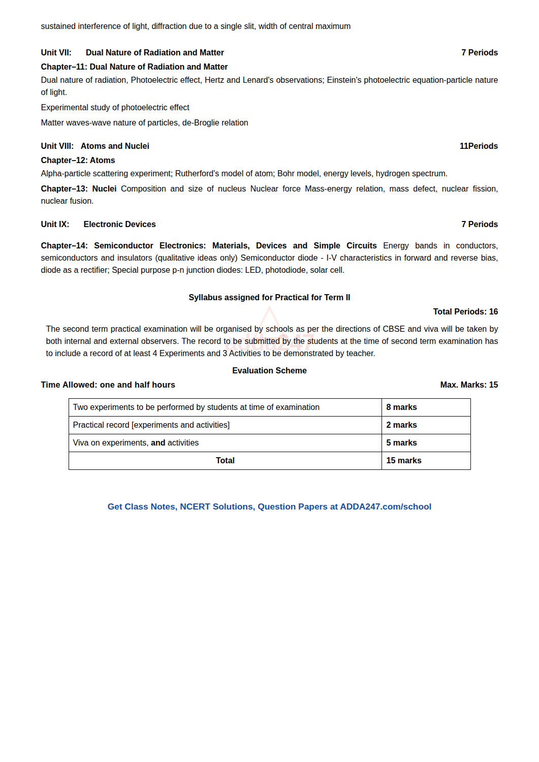△
adda247
sustained interference of light, diffraction due to a single slit, width of central maximum
Unit VII:Dual Nature of Radiation and Matter 7 Periods
Chapter–11: Dual Nature of Radiation and Matter
Dual nature of radiation, Photoelectric effect, Hertz and Lenard's observations; Einstein's photoelectric equation-particle nature of light.
Experimental study of photoelectric effect
Matter waves-wave nature of particles, de-Broglie relation
Unit VIII: Atoms and Nuclei 11Periods
Chapter–12: Atoms
Alpha-particle scattering experiment; Rutherford's model of atom; Bohr model, energy levels, hydrogen spectrum.
Chapter–13: Nuclei Composition and size of nucleus Nuclear force Mass-energy relation, mass defect, nuclear fission, nuclear fusion.
Unit IX:Electronic Devices 7 Periods
Chapter–14: Semiconductor Electronics: Materials, Devices and Simple Circuits Energy bands in conductors, semiconductors and insulators (qualitative ideas only) Semiconductor diode - I-V characteristics in forward and reverse bias, diode as a rectifier; Special purpose p-n junction diodes: LED, photodiode, solar cell.
Syllabus assigned for Practical for Term II
Total Periods: 16
The second term practical examination will be organised by schools as per the directions of CBSE and viva will be taken by both internal and external observers. The record to be submitted by the students at the time of second term examination has to include a record of at least 4 Experiments and 3 Activities to be demonstrated by teacher.
Evaluation Scheme
Time Allowed: one and half hours Max. Marks: 15
| Two experiments to be performed by students at time of examination | 8 marks |
| Practical record [experiments and activities] | 2 marks |
| Viva on experiments, and activities | 5 marks |
| Total | 15 marks |
Get Class Notes, NCERT Solutions, Question Papers at ADDA247.com/school